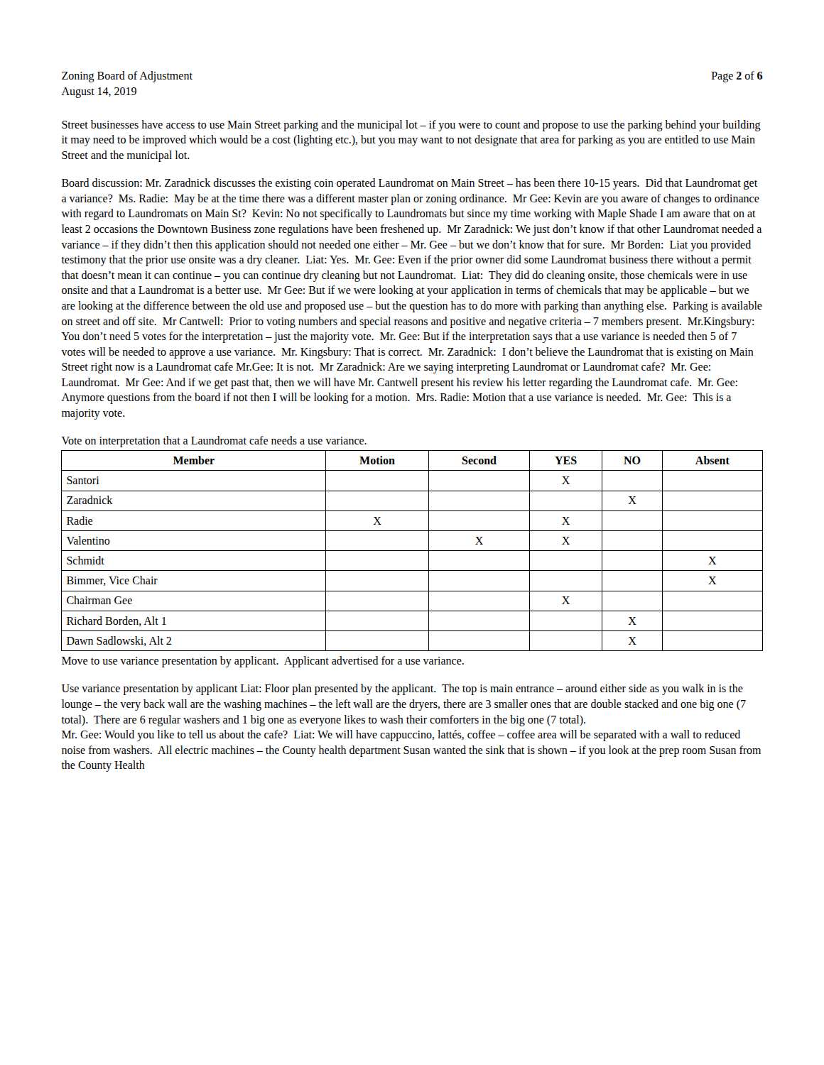Zoning Board of Adjustment
August 14, 2019
Page 2 of 6
Street businesses have access to use Main Street parking and the municipal lot – if you were to count and propose to use the parking behind your building it may need to be improved which would be a cost (lighting etc.), but you may want to not designate that area for parking as you are entitled to use Main Street and the municipal lot.
Board discussion: Mr. Zaradnick discusses the existing coin operated Laundromat on Main Street – has been there 10-15 years. Did that Laundromat get a variance? Ms. Radie: May be at the time there was a different master plan or zoning ordinance. Mr Gee: Kevin are you aware of changes to ordinance with regard to Laundromats on Main St? Kevin: No not specifically to Laundromats but since my time working with Maple Shade I am aware that on at least 2 occasions the Downtown Business zone regulations have been freshened up. Mr Zaradnick: We just don’t know if that other Laundromat needed a variance – if they didn’t then this application should not needed one either – Mr. Gee – but we don’t know that for sure. Mr Borden: Liat you provided testimony that the prior use onsite was a dry cleaner. Liat: Yes. Mr. Gee: Even if the prior owner did some Laundromat business there without a permit that doesn’t mean it can continue – you can continue dry cleaning but not Laundromat. Liat: They did do cleaning onsite, those chemicals were in use onsite and that a Laundromat is a better use. Mr Gee: But if we were looking at your application in terms of chemicals that may be applicable – but we are looking at the difference between the old use and proposed use – but the question has to do more with parking than anything else. Parking is available on street and off site. Mr Cantwell: Prior to voting numbers and special reasons and positive and negative criteria – 7 members present. Mr.Kingsbury: You don’t need 5 votes for the interpretation – just the majority vote. Mr. Gee: But if the interpretation says that a use variance is needed then 5 of 7 votes will be needed to approve a use variance. Mr. Kingsbury: That is correct. Mr. Zaradnick: I don’t believe the Laundromat that is existing on Main Street right now is a Laundromat cafe Mr.Gee: It is not. Mr Zaradnick: Are we saying interpreting Laundromat or Laundromat cafe? Mr. Gee: Laundromat. Mr Gee: And if we get past that, then we will have Mr. Cantwell present his review his letter regarding the Laundromat cafe. Mr. Gee: Anymore questions from the board if not then I will be looking for a motion. Mrs. Radie: Motion that a use variance is needed. Mr. Gee: This is a majority vote.
Vote on interpretation that a Laundromat cafe needs a use variance.
| Member | Motion | Second | YES | NO | Absent |
| --- | --- | --- | --- | --- | --- |
| Santori | | | X | | |
| Zaradnick | | | | X | |
| Radie | X | | X | | |
| Valentino | | X | X | | |
| Schmidt | | | | | X |
| Bimmer, Vice Chair | | | | | X |
| Chairman Gee | | | X | | |
| Richard Borden, Alt 1 | | | | X | |
| Dawn Sadlowski, Alt 2 | | | | X | |
Move to use variance presentation by applicant. Applicant advertised for a use variance.
Use variance presentation by applicant Liat: Floor plan presented by the applicant. The top is main entrance – around either side as you walk in is the lounge – the very back wall are the washing machines – the left wall are the dryers, there are 3 smaller ones that are double stacked and one big one (7 total). There are 6 regular washers and 1 big one as everyone likes to wash their comforters in the big one (7 total).
Mr. Gee: Would you like to tell us about the cafe? Liat: We will have cappuccino, lattés, coffee – coffee area will be separated with a wall to reduced noise from washers. All electric machines – the County health department Susan wanted the sink that is shown – if you look at the prep room Susan from the County Health